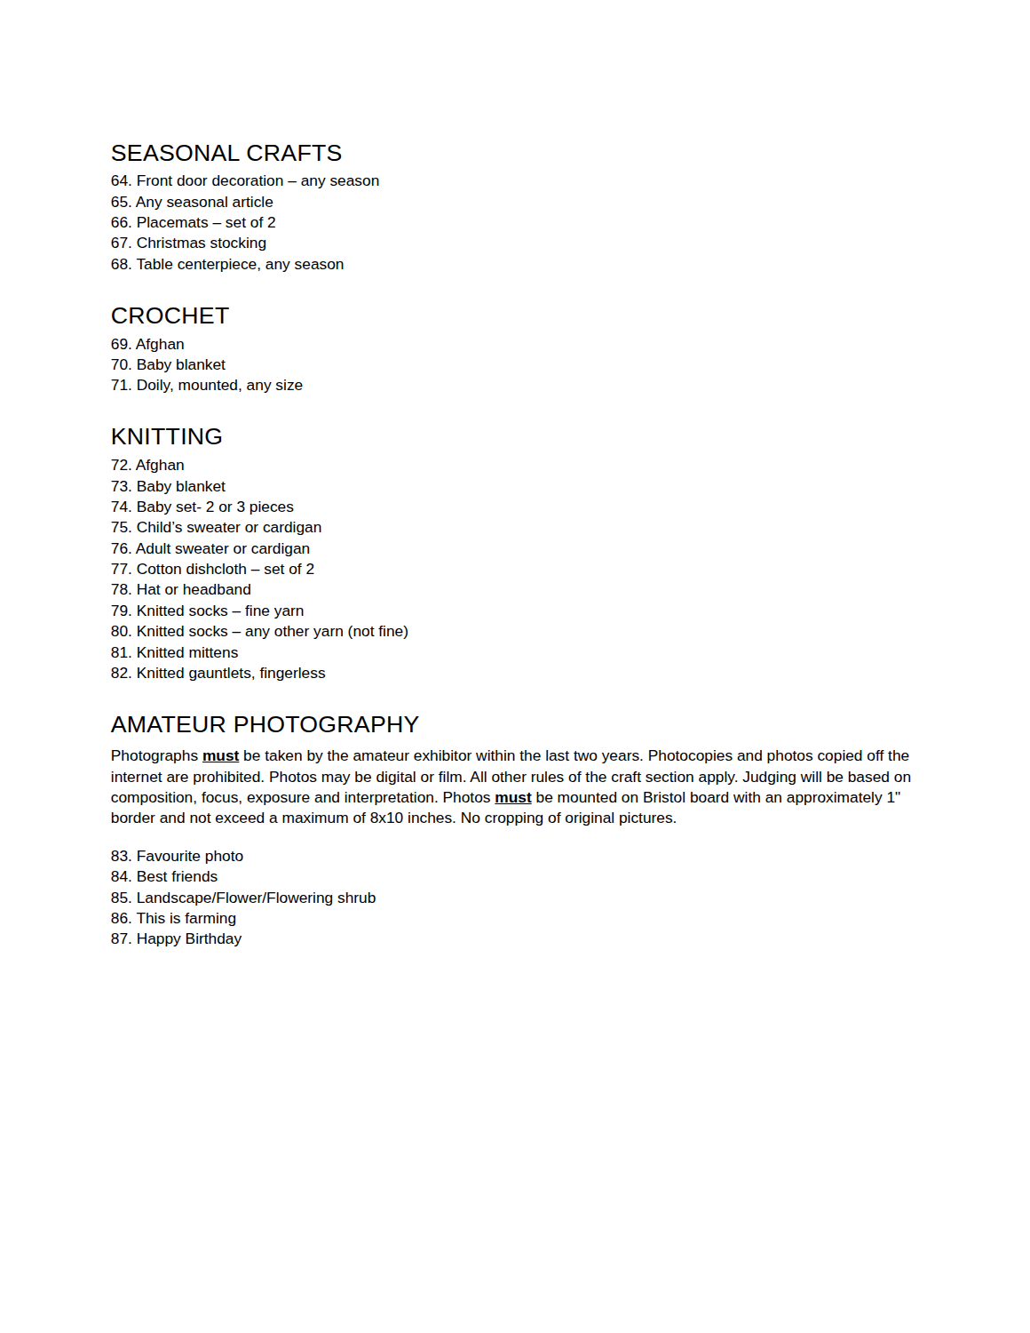SEASONAL CRAFTS
64. Front door decoration – any season
65. Any seasonal article
66. Placemats – set of 2
67. Christmas stocking
68. Table centerpiece, any season
CROCHET
69. Afghan
70. Baby blanket
71. Doily, mounted, any size
KNITTING
72. Afghan
73. Baby blanket
74. Baby set- 2 or 3 pieces
75. Child’s sweater or cardigan
76. Adult sweater or cardigan
77. Cotton dishcloth – set of 2
78. Hat or headband
79. Knitted socks – fine yarn
80. Knitted socks – any other yarn (not fine)
81. Knitted mittens
82. Knitted gauntlets, fingerless
AMATEUR PHOTOGRAPHY
Photographs must be taken by the amateur exhibitor within the last two years. Photocopies and photos copied off the internet are prohibited. Photos may be digital or film. All other rules of the craft section apply. Judging will be based on composition, focus, exposure and interpretation. Photos must be mounted on Bristol board with an approximately 1" border and not exceed a maximum of 8x10 inches. No cropping of original pictures.
83. Favourite photo
84. Best friends
85. Landscape/Flower/Flowering shrub
86. This is farming
87. Happy Birthday